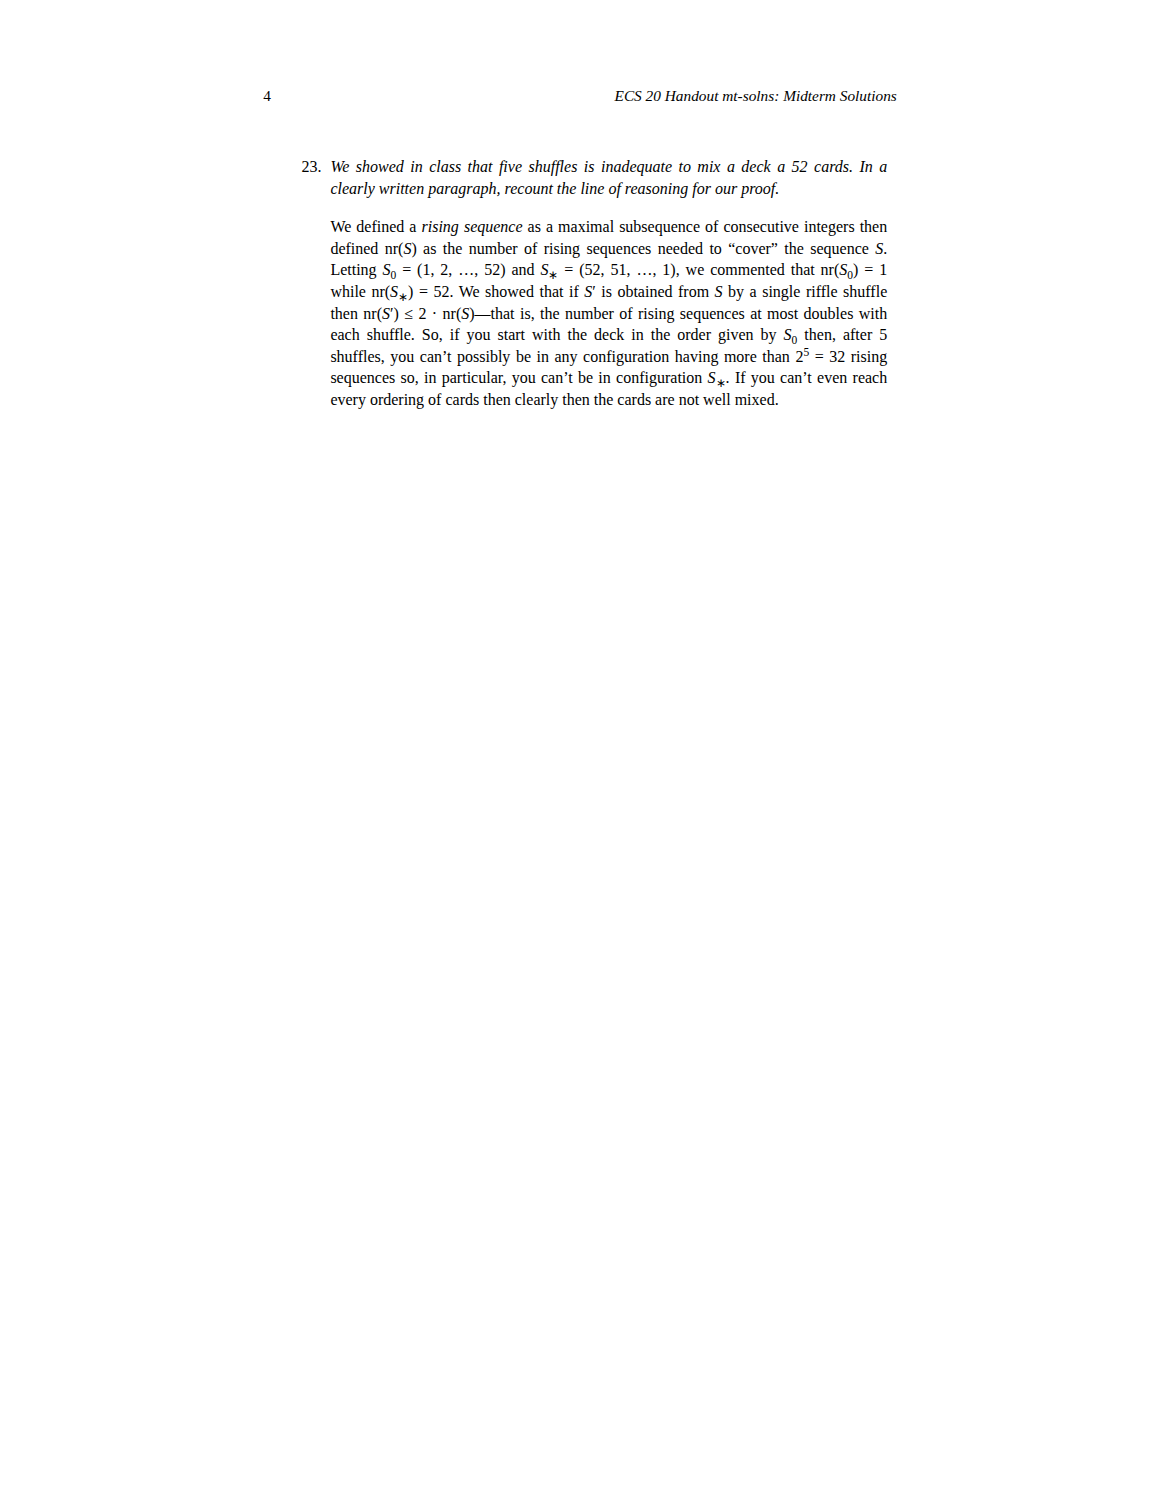4 ECS 20 Handout mt-solns: Midterm Solutions
23.
We showed in class that five shuffles is inadequate to mix a deck a 52 cards. In a clearly written paragraph, recount the line of reasoning for our proof.
We defined a rising sequence as a maximal subsequence of consecutive integers then defined nr(S) as the number of rising sequences needed to “cover” the sequence S. Letting S0 = (1, 2, …, 52) and S∗ = (52, 51, …, 1), we commented that nr(S0) = 1 while nr(S∗) = 52. We showed that if S′ is obtained from S by a single riffle shuffle then nr(S′) ≤ 2 · nr(S)—that is, the number of rising sequences at most doubles with each shuffle. So, if you start with the deck in the order given by S0 then, after 5 shuffles, you can’t possibly be in any configuration having more than 25 = 32 rising sequences so, in particular, you can’t be in configuration S∗. If you can’t even reach every ordering of cards then clearly then the cards are not well mixed.